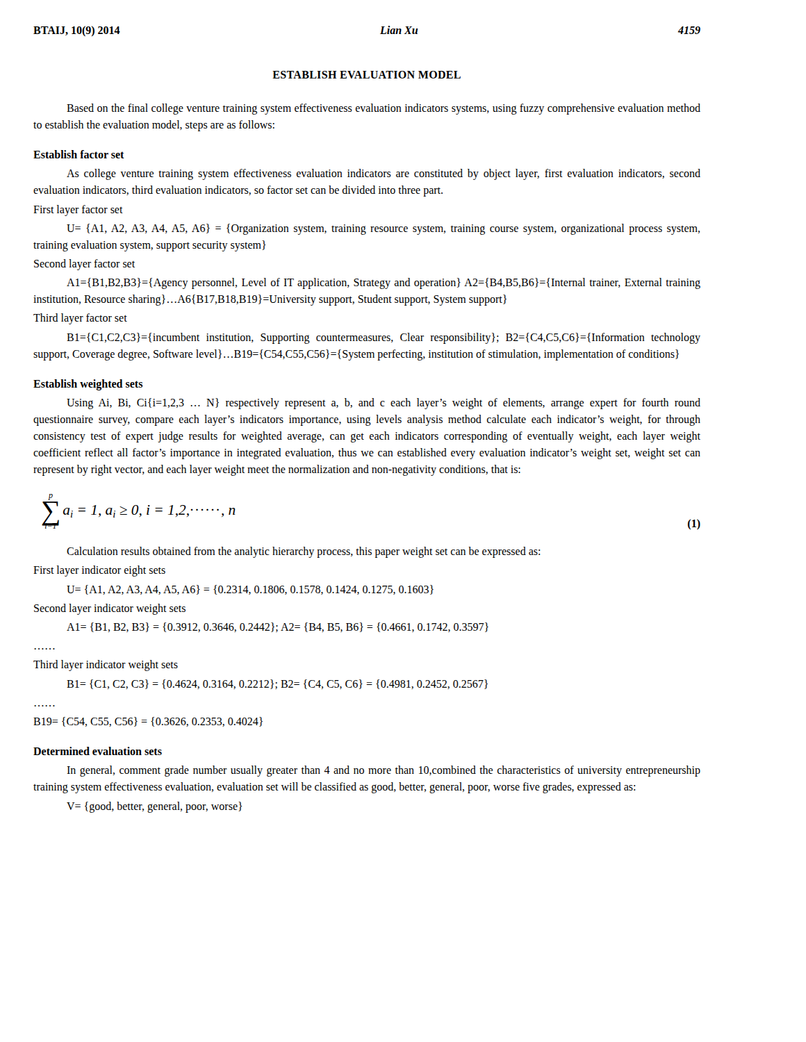BTAIJ, 10(9) 2014 Lian Xu 4159
ESTABLISH EVALUATION MODEL
Based on the final college venture training system effectiveness evaluation indicators systems, using fuzzy comprehensive evaluation method to establish the evaluation model, steps are as follows:
Establish factor set
As college venture training system effectiveness evaluation indicators are constituted by object layer, first evaluation indicators, second evaluation indicators, third evaluation indicators, so factor set can be divided into three part.
First layer factor set
U= {A1, A2, A3, A4, A5, A6} = {Organization system, training resource system, training course system, organizational process system, training evaluation system, support security system}
Second layer factor set
A1={B1,B2,B3}={Agency personnel, Level of IT application, Strategy and operation} A2={B4,B5,B6}={Internal trainer, External training institution, Resource sharing}…A6{B17,B18,B19}=University support, Student support, System support}
Third layer factor set
B1={C1,C2,C3}={incumbent institution, Supporting countermeasures, Clear responsibility}; B2={C4,C5,C6}={Information technology support, Coverage degree, Software level}…B19={C54,C55,C56}={System perfecting, institution of stimulation, implementation of conditions}
Establish weighted sets
Using Ai, Bi, Ci{i=1,2,3 … N} respectively represent a, b, and c each layer’s weight of elements, arrange expert for fourth round questionnaire survey, compare each layer’s indicators importance, using levels analysis method calculate each indicator’s weight, for through consistency test of expert judge results for weighted average, can get each indicators corresponding of eventually weight, each layer weight coefficient reflect all factor’s importance in integrated evaluation, thus we can established every evaluation indicator’s weight set, weight set can represent by right vector, and each layer weight meet the normalization and non-negativity conditions, that is:
p ∑ i=1 ai = 1, ai ≥ 0, i = 1,2,······, n (1)
Calculation results obtained from the analytic hierarchy process, this paper weight set can be expressed as:
First layer indicator eight sets
U= {A1, A2, A3, A4, A5, A6} = {0.2314, 0.1806, 0.1578, 0.1424, 0.1275, 0.1603}
Second layer indicator weight sets
A1= {B1, B2, B3} = {0.3912, 0.3646, 0.2442}; A2= {B4, B5, B6} = {0.4661, 0.1742, 0.3597}
……
Third layer indicator weight sets
B1= {C1, C2, C3} = {0.4624, 0.3164, 0.2212}; B2= {C4, C5, C6} = {0.4981, 0.2452, 0.2567}
……
B19= {C54, C55, C56} = {0.3626, 0.2353, 0.4024}
Determined evaluation sets
In general, comment grade number usually greater than 4 and no more than 10,combined the characteristics of university entrepreneurship training system effectiveness evaluation, evaluation set will be classified as good, better, general, poor, worse five grades, expressed as:
V= {good, better, general, poor, worse}